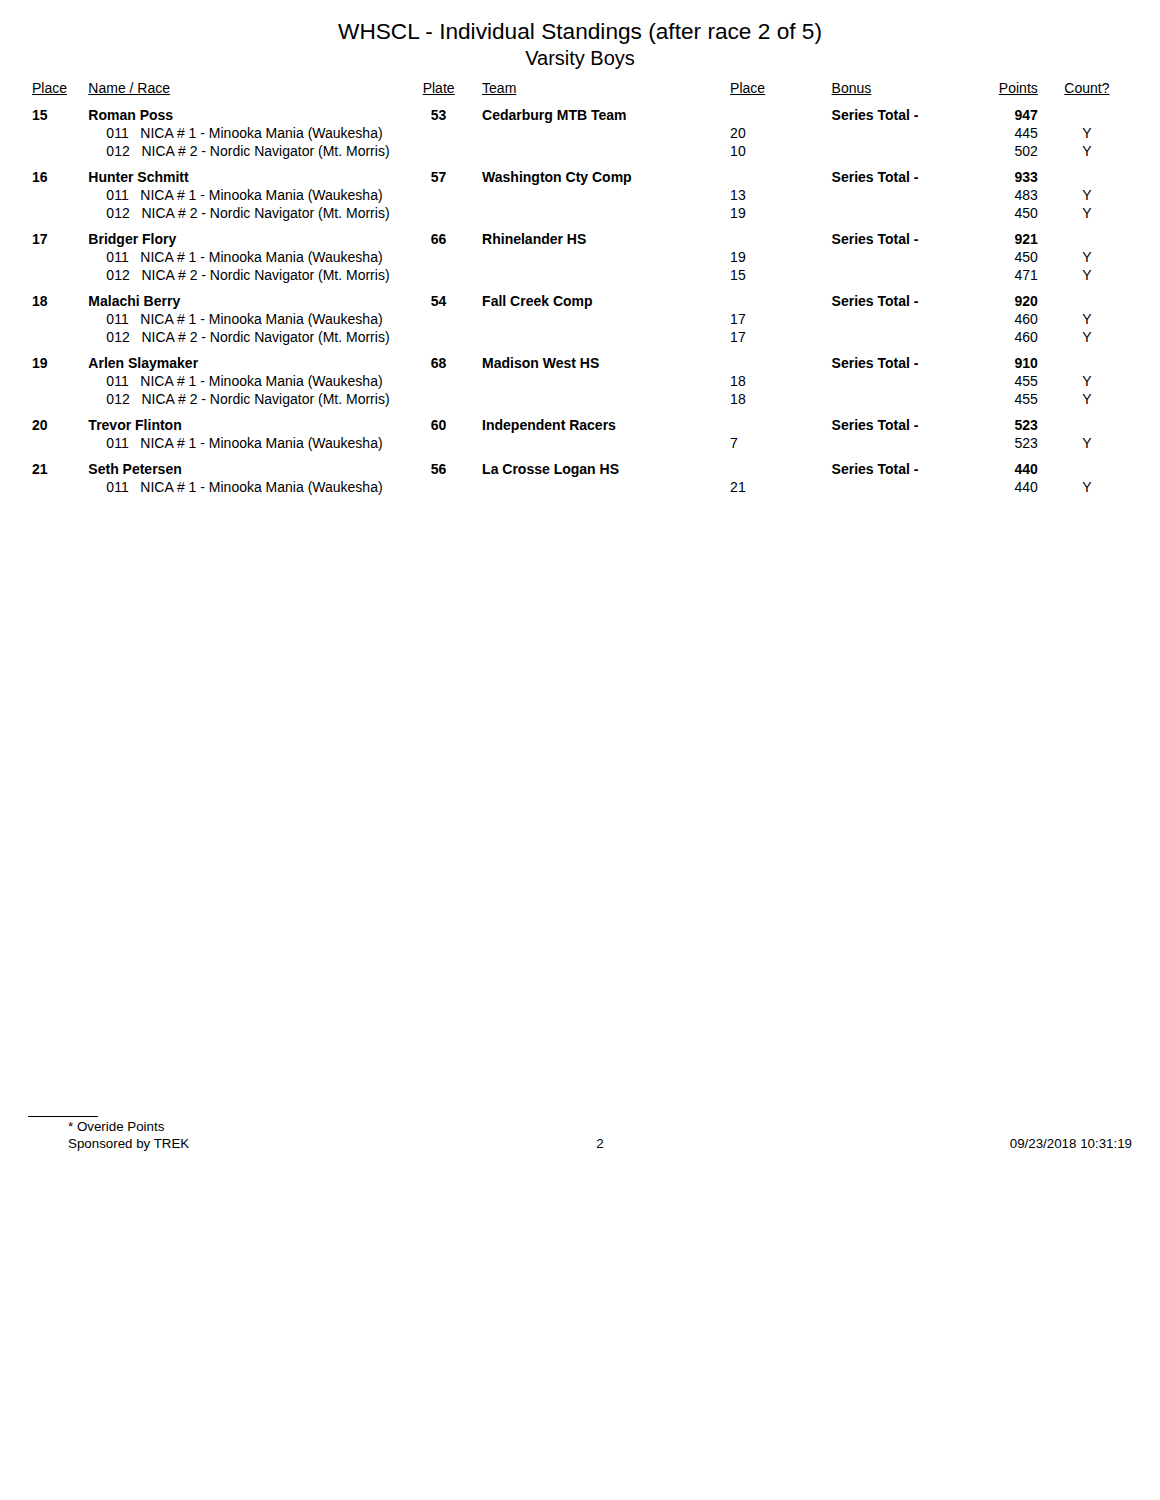WHSCL - Individual Standings (after race 2 of 5)
Varsity Boys
| Place | Name / Race | Plate | Team | Place | Bonus | Points | Count? |
| --- | --- | --- | --- | --- | --- | --- | --- |
| 15 | Roman Poss | 53 | Cedarburg MTB Team | | Series Total - | 947 | |
| | 011 NICA # 1 - Minooka Mania (Waukesha) | | | 20 | | 445 | Y |
| | 012 NICA # 2 - Nordic Navigator (Mt. Morris) | | | 10 | | 502 | Y |
| 16 | Hunter Schmitt | 57 | Washington Cty Comp | | Series Total - | 933 | |
| | 011 NICA # 1 - Minooka Mania (Waukesha) | | | 13 | | 483 | Y |
| | 012 NICA # 2 - Nordic Navigator (Mt. Morris) | | | 19 | | 450 | Y |
| 17 | Bridger Flory | 66 | Rhinelander HS | | Series Total - | 921 | |
| | 011 NICA # 1 - Minooka Mania (Waukesha) | | | 19 | | 450 | Y |
| | 012 NICA # 2 - Nordic Navigator (Mt. Morris) | | | 15 | | 471 | Y |
| 18 | Malachi Berry | 54 | Fall Creek Comp | | Series Total - | 920 | |
| | 011 NICA # 1 - Minooka Mania (Waukesha) | | | 17 | | 460 | Y |
| | 012 NICA # 2 - Nordic Navigator (Mt. Morris) | | | 17 | | 460 | Y |
| 19 | Arlen Slaymaker | 68 | Madison West HS | | Series Total - | 910 | |
| | 011 NICA # 1 - Minooka Mania (Waukesha) | | | 18 | | 455 | Y |
| | 012 NICA # 2 - Nordic Navigator (Mt. Morris) | | | 18 | | 455 | Y |
| 20 | Trevor Flinton | 60 | Independent Racers | | Series Total - | 523 | |
| | 011 NICA # 1 - Minooka Mania (Waukesha) | | | 7 | | 523 | Y |
| 21 | Seth Petersen | 56 | La Crosse Logan HS | | Series Total - | 440 | |
| | 011 NICA # 1 - Minooka Mania (Waukesha) | | | 21 | | 440 | Y |
* Overide Points
Sponsored by TREK
2
09/23/2018 10:31:19